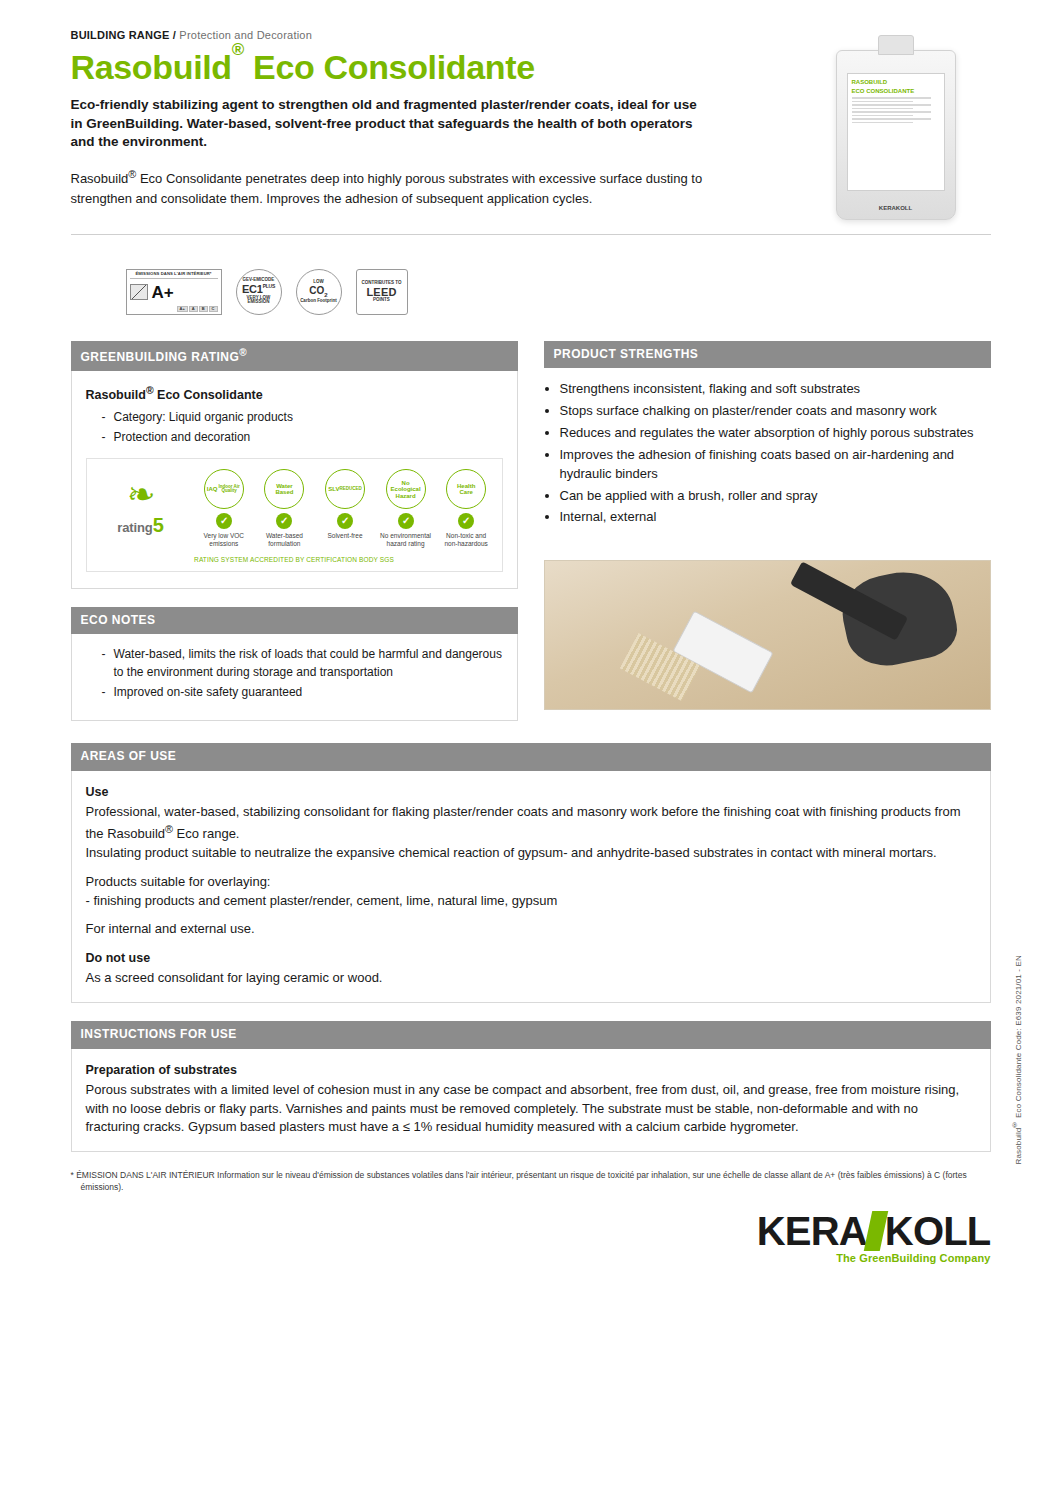BUILDING RANGE / Protection and Decoration
Rasobuild® Eco Consolidante
Eco-friendly stabilizing agent to strengthen old and fragmented plaster/render coats, ideal for use in GreenBuilding. Water-based, solvent-free product that safeguards the health of both operators and the environment.
Rasobuild® Eco Consolidante penetrates deep into highly porous substrates with excessive surface dusting to strengthen and consolidate them. Improves the adhesion of subsequent application cycles.
RASOBUILD
ECO CONSOLIDANTE
KERAKOLL
ÉMISSIONS DANS L'AIR INTÉRIEUR*
A+
A+ABC
GEV-EMICODE
EC1PLUS
VERY LOW EMISSION
LOW
CO2
Carbon Footprint
CONTRIBUTES TO
LEED
POINTS
GREENBUILDING RATING®
Rasobuild® Eco Consolidante
Category: Liquid organic products
Protection and decoration
❧
rating5
IAQ
Indoor Air Quality
✓
Very low VOC emissions
Water
Based
✓
Water-based formulation
SLV
REDUCED
✓
Solvent-free
No
Ecological
Hazard
✓
No environmental hazard rating
Health
Care
✓
Non-toxic and non-hazardous
RATING SYSTEM ACCREDITED BY CERTIFICATION BODY SGS
ECO NOTES
Water-based, limits the risk of loads that could be harmful and dangerous to the environment during storage and transportation
Improved on-site safety guaranteed
PRODUCT STRENGTHS
Strengthens inconsistent, flaking and soft substrates
Stops surface chalking on plaster/render coats and masonry work
Reduces and regulates the water absorption of highly porous substrates
Improves the adhesion of finishing coats based on air-hardening and hydraulic binders
Can be applied with a brush, roller and spray
Internal, external
AREAS OF USE
Use
Professional, water-based, stabilizing consolidant for flaking plaster/render coats and masonry work before the finishing coat with finishing products from the Rasobuild® Eco range.
Insulating product suitable to neutralize the expansive chemical reaction of gypsum- and anhydrite-based substrates in contact with mineral mortars.
Products suitable for overlaying:
- finishing products and cement plaster/render, cement, lime, natural lime, gypsum
For internal and external use.
Do not use
As a screed consolidant for laying ceramic or wood.
INSTRUCTIONS FOR USE
Preparation of substrates
Porous substrates with a limited level of cohesion must in any case be compact and absorbent, free from dust, oil, and grease, free from moisture rising, with no loose debris or flaky parts. Varnishes and paints must be removed completely. The substrate must be stable, non-deformable and with no fracturing cracks. Gypsum based plasters must have a ≤ 1% residual humidity measured with a calcium carbide hygrometer.
* ÉMISSION DANS L'AIR INTÉRIEUR Information sur le niveau d'émission de substances volatiles dans l'air intérieur, présentant un risque de toxicité par inhalation, sur une échelle de classe allant de A+ (très faibles émissions) à C (fortes émissions).
KERA KOLL
The GreenBuilding Company
Rasobuild® Eco Consolidante Code: E639 2021/01 - EN